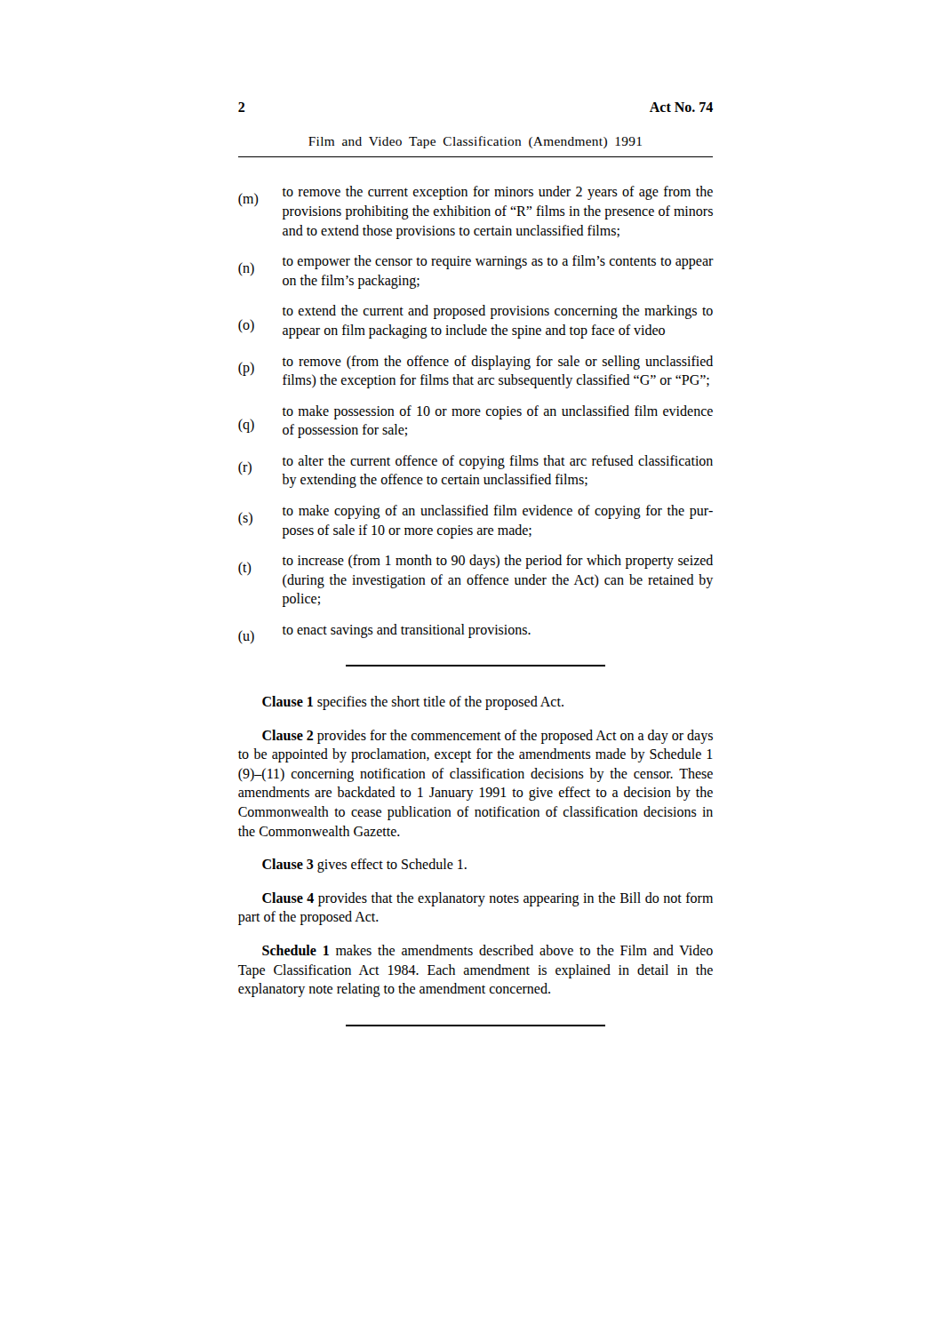2 Act No. 74
Film and Video Tape Classification (Amendment) 1991
(m) to remove the current exception for minors under 2 years of age from the provisions prohibiting the exhibition of “R” films in the presence of minors and to extend those provisions to certain unclassified films;
(n) to empower the censor to require warnings as to a film’s contents to appear on the film’s packaging;
(o) to extend the current and proposed provisions concerning the markings to appear on film packaging to include the spine and top face of video
(p) to remove (from the offence of displaying for sale or selling unclassified films) the exception for films that arc subsequently classified “G” or “PG”;
(q) to make possession of 10 or more copies of an unclassified film evidence of possession for sale;
(r) to alter the current offence of copying films that arc refused classification by extending the offence to certain unclassified films;
(s) to make copying of an unclassified film evidence of copying for the purposes of sale if 10 or more copies are made;
(t) to increase (from 1 month to 90 days) the period for which property seized (during the investigation of an offence under the Act) can be retained by police;
(u) to enact savings and transitional provisions.
Clause 1 specifies the short title of the proposed Act.
Clause 2 provides for the commencement of the proposed Act on a day or days to be appointed by proclamation, except for the amendments made by Schedule 1 (9)–(11) concerning notification of classification decisions by the censor. These amendments are backdated to 1 January 1991 to give effect to a decision by the Commonwealth to cease publication of notification of classification decisions in the Commonwealth Gazette.
Clause 3 gives effect to Schedule 1.
Clause 4 provides that the explanatory notes appearing in the Bill do not form part of the proposed Act.
Schedule 1 makes the amendments described above to the Film and Video Tape Classification Act 1984. Each amendment is explained in detail in the explanatory note relating to the amendment concerned.